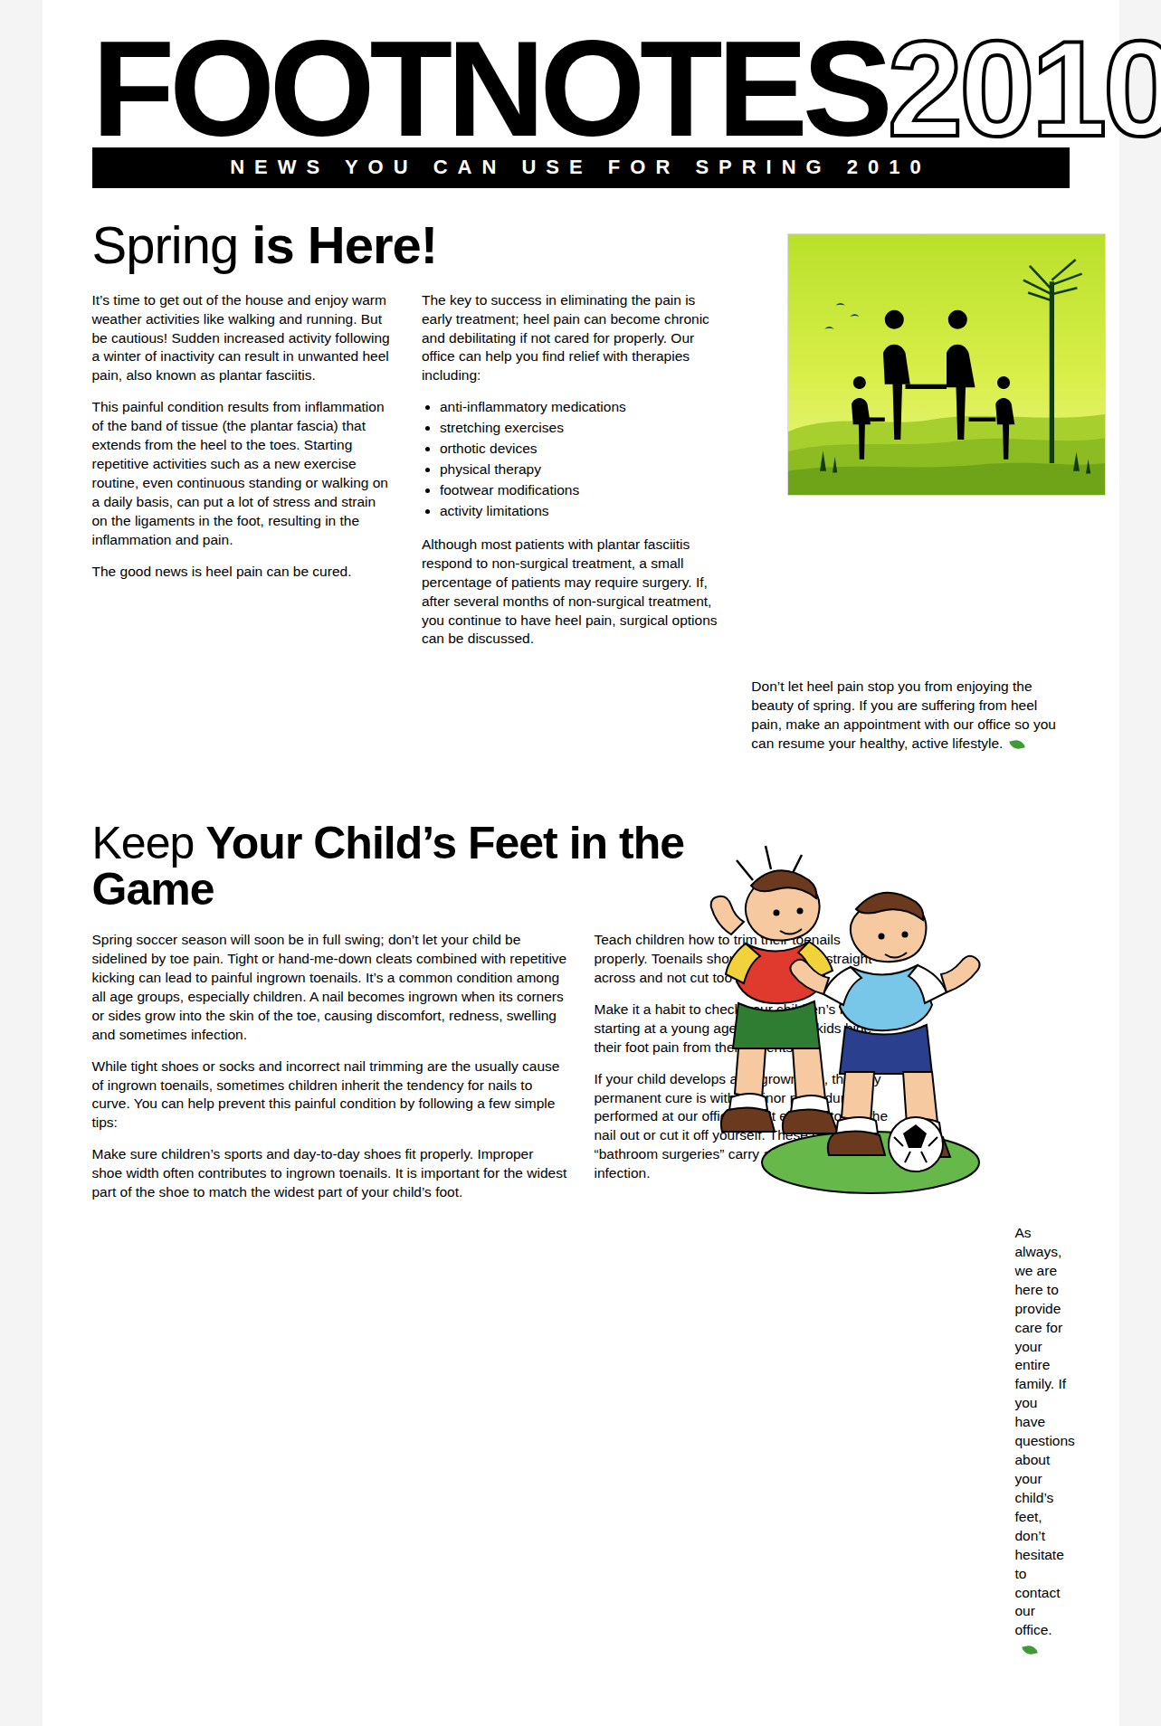FOOTNOTES 2010
NEWS YOU CAN USE FOR SPRING 2010
Spring is Here!
It’s time to get out of the house and enjoy warm weather activities like walking and running. But be cautious! Sudden increased activity following a winter of inactivity can result in unwanted heel pain, also known as plantar fasciitis.
This painful condition results from inflammation of the band of tissue (the plantar fascia) that extends from the heel to the toes. Starting repetitive activities such as a new exercise routine, even continuous standing or walking on a daily basis, can put a lot of stress and strain on the ligaments in the foot, resulting in the inflammation and pain.
The good news is heel pain can be cured.
The key to success in eliminating the pain is early treatment; heel pain can become chronic and debilitating if not cared for properly. Our office can help you find relief with therapies including:
anti-inflammatory medications
stretching exercises
orthotic devices
physical therapy
footwear modifications
activity limitations
Although most patients with plantar fasciitis respond to non-surgical treatment, a small percentage of patients may require surgery. If, after several months of non-surgical treatment, you continue to have heel pain, surgical options can be discussed.
Don’t let heel pain stop you from enjoying the beauty of spring. If you are suffering from heel pain, make an appointment with our office so you can resume your healthy, active lifestyle.
Keep Your Child’s Feet in the Game
Spring soccer season will soon be in full swing; don’t let your child be sidelined by toe pain. Tight or hand-me-down cleats combined with repetitive kicking can lead to painful ingrown toenails. It’s a common condition among all age groups, especially children. A nail becomes ingrown when its corners or sides grow into the skin of the toe, causing discomfort, redness, swelling and sometimes infection.
While tight shoes or socks and incorrect nail trimming are the usually cause of ingrown toenails, sometimes children inherit the tendency for nails to curve. You can help prevent this painful condition by following a few simple tips:
Make sure children’s sports and day-to-day shoes fit properly. Improper shoe width often contributes to ingrown toenails. It is important for the widest part of the shoe to match the widest part of your child’s foot.
Teach children how to trim their toenails properly. Toenails should be trimmed straight across and not cut too short.
Make it a habit to check your children’s feet starting at a young age. Oftentimes kids hide their foot pain from their parents.
If your child develops an ingrown nail, the only permanent cure is with a minor procedure performed at our office. Don’t ever try to dig the nail out or cut it off yourself. These dangerous “bathroom surgeries” carry a high risk for infection.
As always, we are here to provide care for your entire family. If you have questions about your child’s feet, don’t hesitate to contact our office.